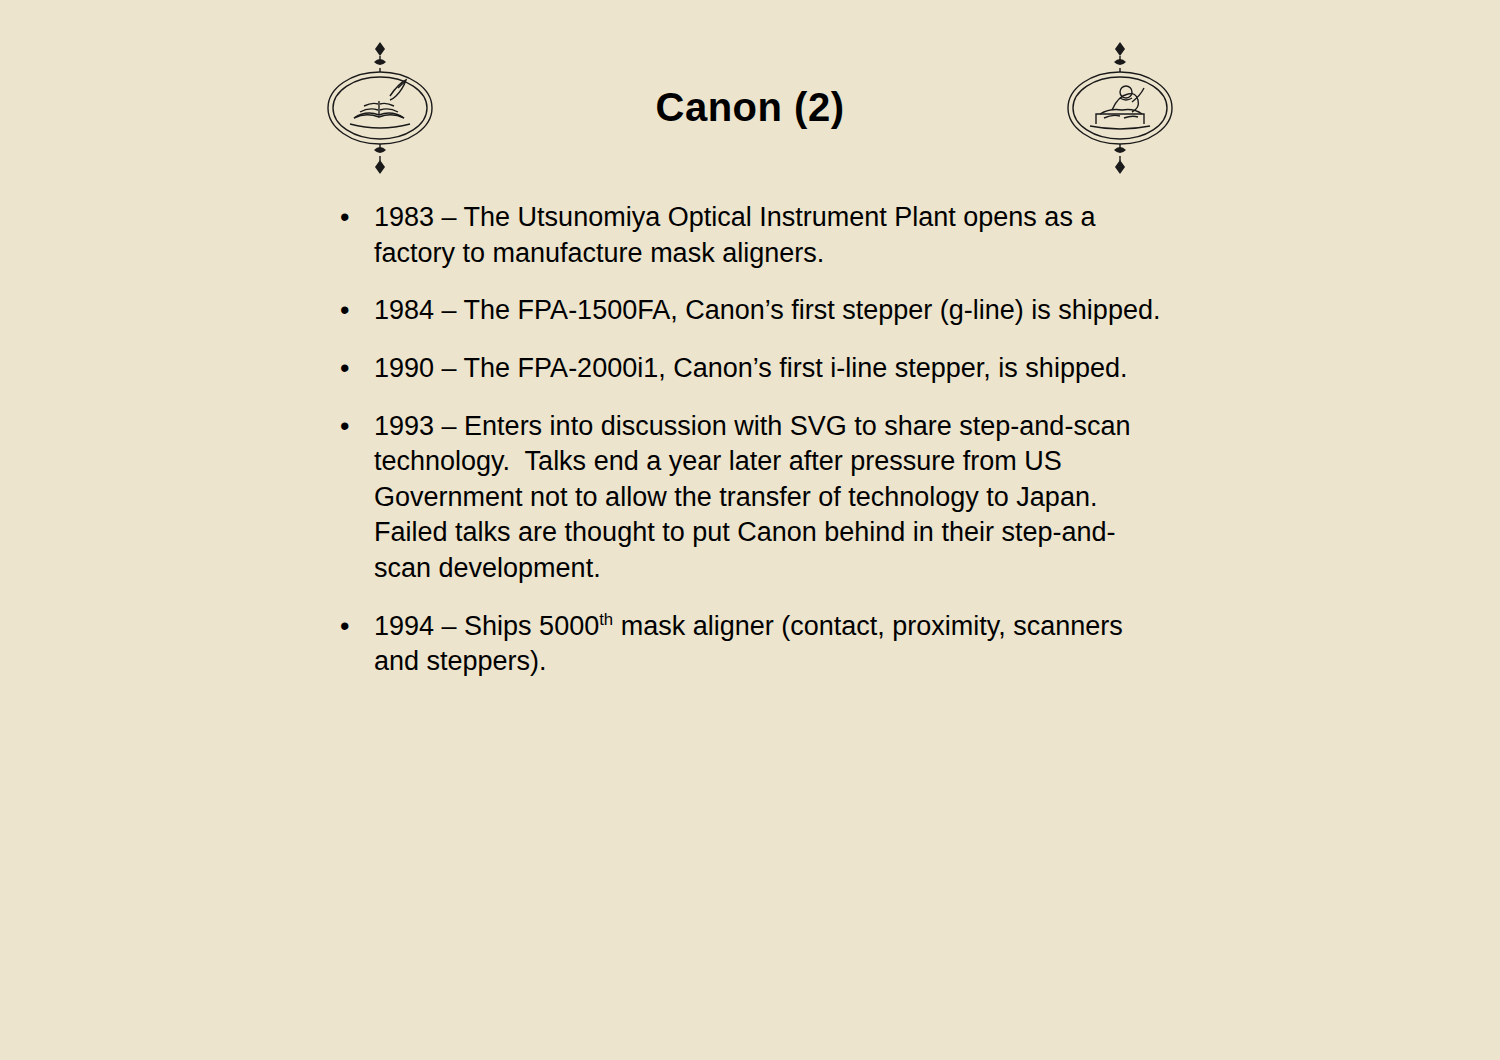Canon (2)
1983 – The Utsunomiya Optical Instrument Plant opens as a factory to manufacture mask aligners.
1984 – The FPA-1500FA, Canon’s first stepper (g-line) is shipped.
1990 – The FPA-2000i1, Canon’s first i-line stepper, is shipped.
1993 – Enters into discussion with SVG to share step-and-scan technology. Talks end a year later after pressure from US Government not to allow the transfer of technology to Japan. Failed talks are thought to put Canon behind in their step-and-scan development.
1994 – Ships 5000th mask aligner (contact, proximity, scanners and steppers).